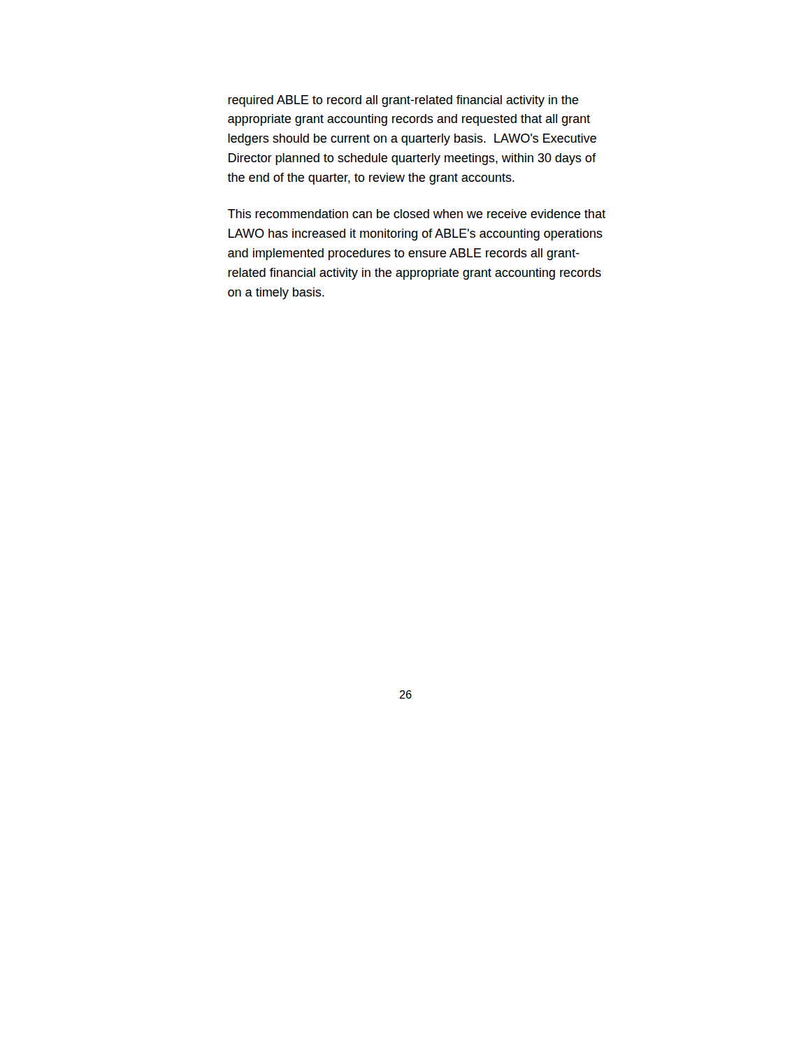required ABLE to record all grant-related financial activity in the appropriate grant accounting records and requested that all grant ledgers should be current on a quarterly basis. LAWO's Executive Director planned to schedule quarterly meetings, within 30 days of the end of the quarter, to review the grant accounts.
This recommendation can be closed when we receive evidence that LAWO has increased it monitoring of ABLE's accounting operations and implemented procedures to ensure ABLE records all grant-related financial activity in the appropriate grant accounting records on a timely basis.
26